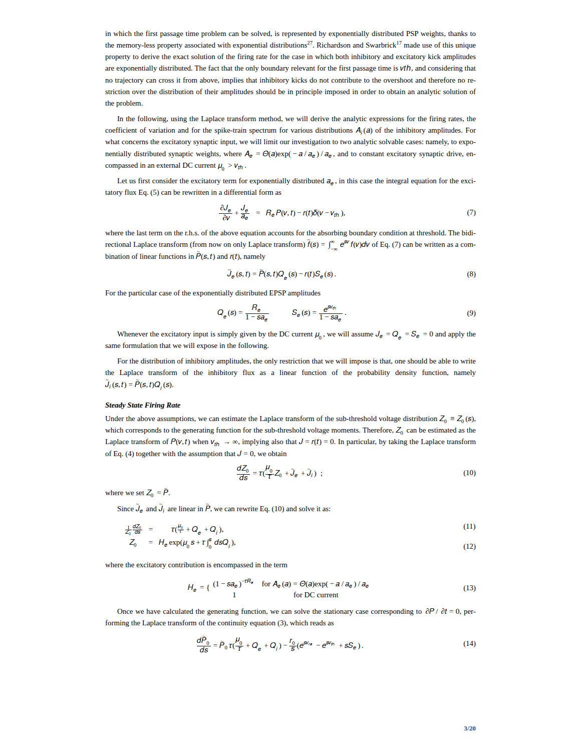in which the first passage time problem can be solved, is represented by exponentially distributed PSP weights, thanks to the memory-less property associated with exponential distributions27. Richardson and Swarbrick17 made use of this unique property to derive the exact solution of the firing rate for the case in which both inhibitory and excitatory kick amplitudes are exponentially distributed. The fact that the only boundary relevant for the first passage time is vth, and considering that no trajectory can cross it from above, implies that inhibitory kicks do not contribute to the overshoot and therefore no restriction over the distribution of their amplitudes should be in principle imposed in order to obtain an analytic solution of the problem.
In the following, using the Laplace transform method, we will derive the analytic expressions for the firing rates, the coefficient of variation and for the spike-train spectrum for various distributions Ai(a) of the inhibitory amplitudes. For what concerns the excitatory synaptic input, we will limit our investigation to two analytic solvable cases: namely, to exponentially distributed synaptic weights, where Ae=Θ(a)exp(−a/ae)/ae, and to constant excitatory synaptic drive, encompassed in an external DC current μ0>vth.
Let us first consider the excitatory term for exponentially distributed ae, in this case the integral equation for the excitatory flux Eq. (5) can be rewritten in a differential form as
∂Je∂v + Jeae = ReP(v,t) − r(t)δ(v−vth) ,
(7)
where the last term on the r.h.s. of the above equation accounts for the absorbing boundary condition at threshold. The bidirectional Laplace transform (from now on only Laplace transform) f~(s)=∫−∞∞esvf(v)dv of Eq. (7) can be written as a combination of linear functions in P~(s,t) and r(t), namely
J~e(s,t) = P~(s,t) Qe(s) − r(t)Se(s) .
(8)
For the particular case of the exponentially distributed EPSP amplitudes
Qe(s) = Re1−sae Se(s) = esvth1−sae .
(9)
Whenever the excitatory input is simply given by the DC current μ0, we will assume Je=Qe=Se=0 and apply the same formulation that we will expose in the following.
For the distribution of inhibitory amplitudes, the only restriction that we will impose is that, one should be able to write the Laplace transform of the inhibitory flux as a linear function of the probability density function, namely J~i(s,t)=P~(s,t)Qi(s).
Steady State Firing Rate
Under the above assumptions, we can estimate the Laplace transform of the sub-threshold voltage distribution Z0≡Z0(s), which corresponds to the generating function for the sub-threshold voltage moments. Therefore, Z0 can be estimated as the Laplace transform of P(v,t) when vth→∞, implying also that J=r(t)=0. In particular, by taking the Laplace transform of Eq. (4) together with the assumption that J=0, we obtain
dZ0ds = τ ( μ0τ Z0 + J~e + J~i ) ;
(10)
where we set Z0=P~.
Since J~e and J~i are linear in P~, we can rewrite Eq. (10) and solve it as:
1Z0 dZ0ds = τ ( μ0τ +Qe +Qi ) , Z0 = He exp ( μ0s + τ ∫0s dsQi ) ,
(11) (12)
where the excitatory contribution is encompassed in the term
He = { (1−sae)−τRe for Ae(a)=Θ(a)exp(−a/ae)/ae 1 for DC current
(13)
Once we have calculated the generating function, we can solve the stationary case corresponding to ∂P/∂t=0, performing the Laplace transform of the continuity equation (3), which reads as
dP~0ds = P~0 τ ( μ0τ +Qe +Qi ) − r0s ( esvre − esvth + sSe ) .
(14)
3/20